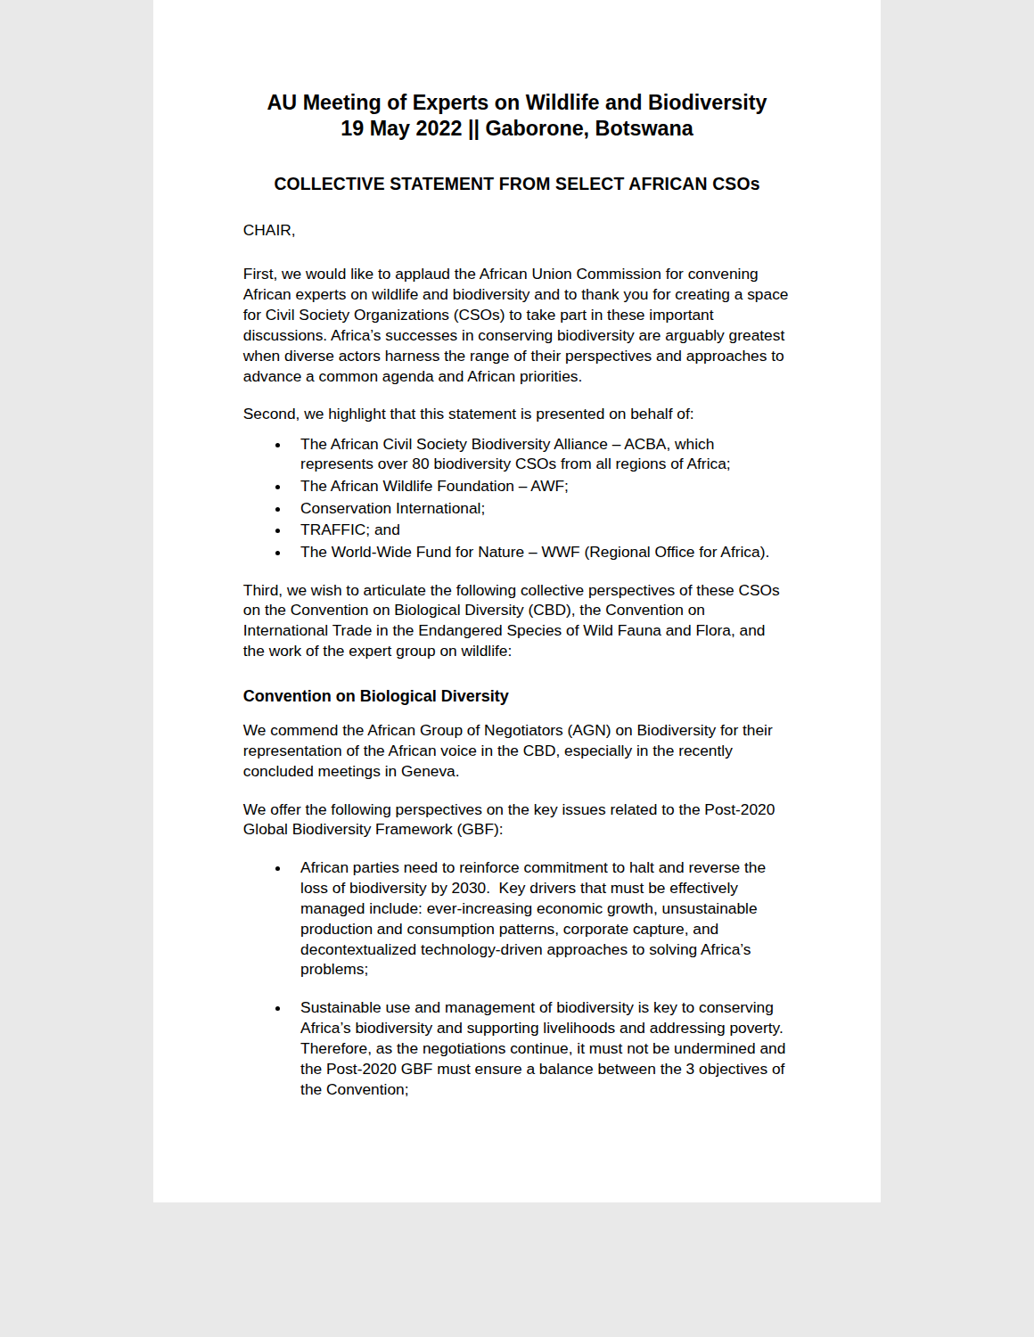AU Meeting of Experts on Wildlife and Biodiversity 19 May 2022 || Gaborone, Botswana
COLLECTIVE STATEMENT FROM SELECT AFRICAN CSOs
CHAIR,
First, we would like to applaud the African Union Commission for convening African experts on wildlife and biodiversity and to thank you for creating a space for Civil Society Organizations (CSOs) to take part in these important discussions. Africa’s successes in conserving biodiversity are arguably greatest when diverse actors harness the range of their perspectives and approaches to advance a common agenda and African priorities.
Second, we highlight that this statement is presented on behalf of:
The African Civil Society Biodiversity Alliance – ACBA, which represents over 80 biodiversity CSOs from all regions of Africa;
The African Wildlife Foundation – AWF;
Conservation International;
TRAFFIC; and
The World-Wide Fund for Nature – WWF (Regional Office for Africa).
Third, we wish to articulate the following collective perspectives of these CSOs on the Convention on Biological Diversity (CBD), the Convention on International Trade in the Endangered Species of Wild Fauna and Flora, and the work of the expert group on wildlife:
Convention on Biological Diversity
We commend the African Group of Negotiators (AGN) on Biodiversity for their representation of the African voice in the CBD, especially in the recently concluded meetings in Geneva.
We offer the following perspectives on the key issues related to the Post-2020 Global Biodiversity Framework (GBF):
African parties need to reinforce commitment to halt and reverse the loss of biodiversity by 2030. Key drivers that must be effectively managed include: ever-increasing economic growth, unsustainable production and consumption patterns, corporate capture, and decontextualized technology-driven approaches to solving Africa’s problems;
Sustainable use and management of biodiversity is key to conserving Africa’s biodiversity and supporting livelihoods and addressing poverty. Therefore, as the negotiations continue, it must not be undermined and the Post-2020 GBF must ensure a balance between the 3 objectives of the Convention;